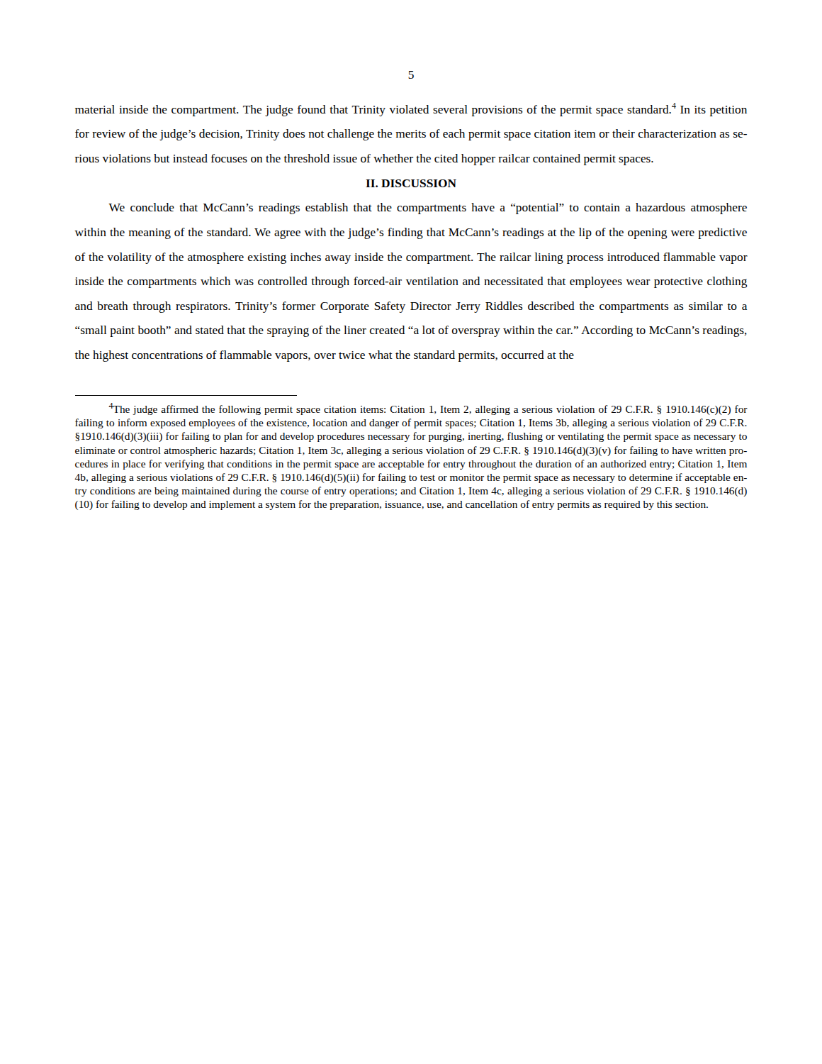5
material inside the compartment. The judge found that Trinity violated several provisions of the permit space standard.4 In its petition for review of the judge’s decision, Trinity does not challenge the merits of each permit space citation item or their characterization as serious violations but instead focuses on the threshold issue of whether the cited hopper railcar contained permit spaces.
II. DISCUSSION
We conclude that McCann’s readings establish that the compartments have a “potential” to contain a hazardous atmosphere within the meaning of the standard. We agree with the judge’s finding that McCann’s readings at the lip of the opening were predictive of the volatility of the atmosphere existing inches away inside the compartment. The railcar lining process introduced flammable vapor inside the compartments which was controlled through forced-air ventilation and necessitated that employees wear protective clothing and breath through respirators. Trinity’s former Corporate Safety Director Jerry Riddles described the compartments as similar to a “small paint booth” and stated that the spraying of the liner created “a lot of overspray within the car.” According to McCann’s readings, the highest concentrations of flammable vapors, over twice what the standard permits, occurred at the
4The judge affirmed the following permit space citation items: Citation 1, Item 2, alleging a serious violation of 29 C.F.R. § 1910.146(c)(2) for failing to inform exposed employees of the existence, location and danger of permit spaces; Citation 1, Items 3b, alleging a serious violation of 29 C.F.R. §1910.146(d)(3)(iii) for failing to plan for and develop procedures necessary for purging, inerting, flushing or ventilating the permit space as necessary to eliminate or control atmospheric hazards; Citation 1, Item 3c, alleging a serious violation of 29 C.F.R. § 1910.146(d)(3)(v) for failing to have written procedures in place for verifying that conditions in the permit space are acceptable for entry throughout the duration of an authorized entry; Citation 1, Item 4b, alleging a serious violations of 29 C.F.R. § 1910.146(d)(5)(ii) for failing to test or monitor the permit space as necessary to determine if acceptable entry conditions are being maintained during the course of entry operations; and Citation 1, Item 4c, alleging a serious violation of 29 C.F.R. § 1910.146(d)(10) for failing to develop and implement a system for the preparation, issuance, use, and cancellation of entry permits as required by this section.